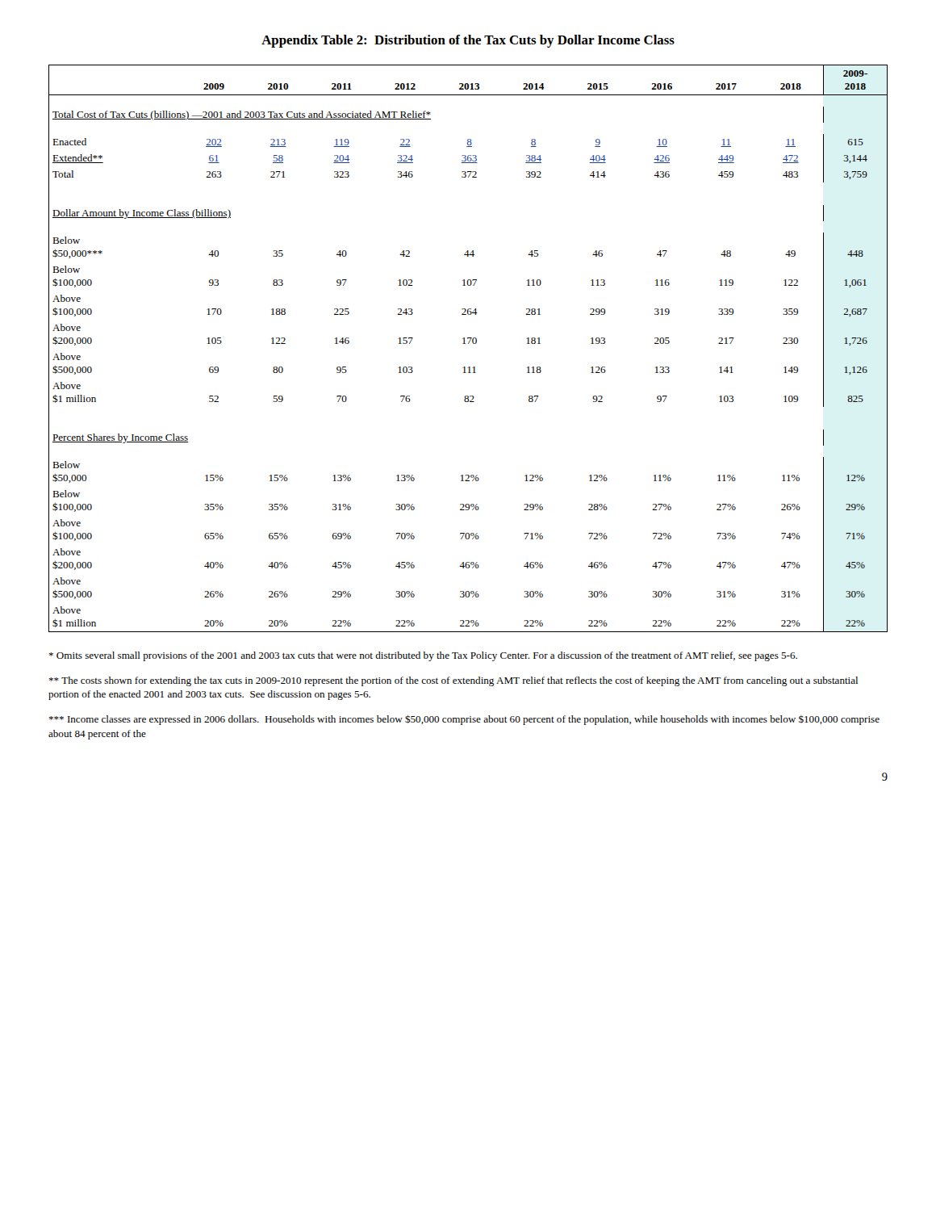Appendix Table 2: Distribution of the Tax Cuts by Dollar Income Class
| | 2009 | 2010 | 2011 | 2012 | 2013 | 2014 | 2015 | 2016 | 2017 | 2018 | 2009- 2018 |
| --- | --- | --- | --- | --- | --- | --- | --- | --- | --- | --- | --- |
| Total Cost of Tax Cuts (billions) —2001 and 2003 Tax Cuts and Associated AMT Relief* | |
| Enacted | 202 | 213 | 119 | 22 | 8 | 8 | 9 | 10 | 11 | 11 | 615 |
| Extended** | 61 | 58 | 204 | 324 | 363 | 384 | 404 | 426 | 449 | 472 | 3,144 |
| Total | 263 | 271 | 323 | 346 | 372 | 392 | 414 | 436 | 459 | 483 | 3,759 |
| Dollar Amount by Income Class (billions) | |
| Below $50,000*** | 40 | 35 | 40 | 42 | 44 | 45 | 46 | 47 | 48 | 49 | 448 |
| Below $100,000 | 93 | 83 | 97 | 102 | 107 | 110 | 113 | 116 | 119 | 122 | 1,061 |
| Above $100,000 | 170 | 188 | 225 | 243 | 264 | 281 | 299 | 319 | 339 | 359 | 2,687 |
| Above $200,000 | 105 | 122 | 146 | 157 | 170 | 181 | 193 | 205 | 217 | 230 | 1,726 |
| Above $500,000 | 69 | 80 | 95 | 103 | 111 | 118 | 126 | 133 | 141 | 149 | 1,126 |
| Above $1 million | 52 | 59 | 70 | 76 | 82 | 87 | 92 | 97 | 103 | 109 | 825 |
| Percent Shares by Income Class | |
| Below $50,000 | 15% | 15% | 13% | 13% | 12% | 12% | 12% | 11% | 11% | 11% | 12% |
| Below $100,000 | 35% | 35% | 31% | 30% | 29% | 29% | 28% | 27% | 27% | 26% | 29% |
| Above $100,000 | 65% | 65% | 69% | 70% | 70% | 71% | 72% | 72% | 73% | 74% | 71% |
| Above $200,000 | 40% | 40% | 45% | 45% | 46% | 46% | 46% | 47% | 47% | 47% | 45% |
| Above $500,000 | 26% | 26% | 29% | 30% | 30% | 30% | 30% | 30% | 31% | 31% | 30% |
| Above $1 million | 20% | 20% | 22% | 22% | 22% | 22% | 22% | 22% | 22% | 22% | 22% |
* Omits several small provisions of the 2001 and 2003 tax cuts that were not distributed by the Tax Policy Center. For a discussion of the treatment of AMT relief, see pages 5-6.
** The costs shown for extending the tax cuts in 2009-2010 represent the portion of the cost of extending AMT relief that reflects the cost of keeping the AMT from canceling out a substantial portion of the enacted 2001 and 2003 tax cuts. See discussion on pages 5-6.
*** Income classes are expressed in 2006 dollars. Households with incomes below $50,000 comprise about 60 percent of the population, while households with incomes below $100,000 comprise about 84 percent of the
9